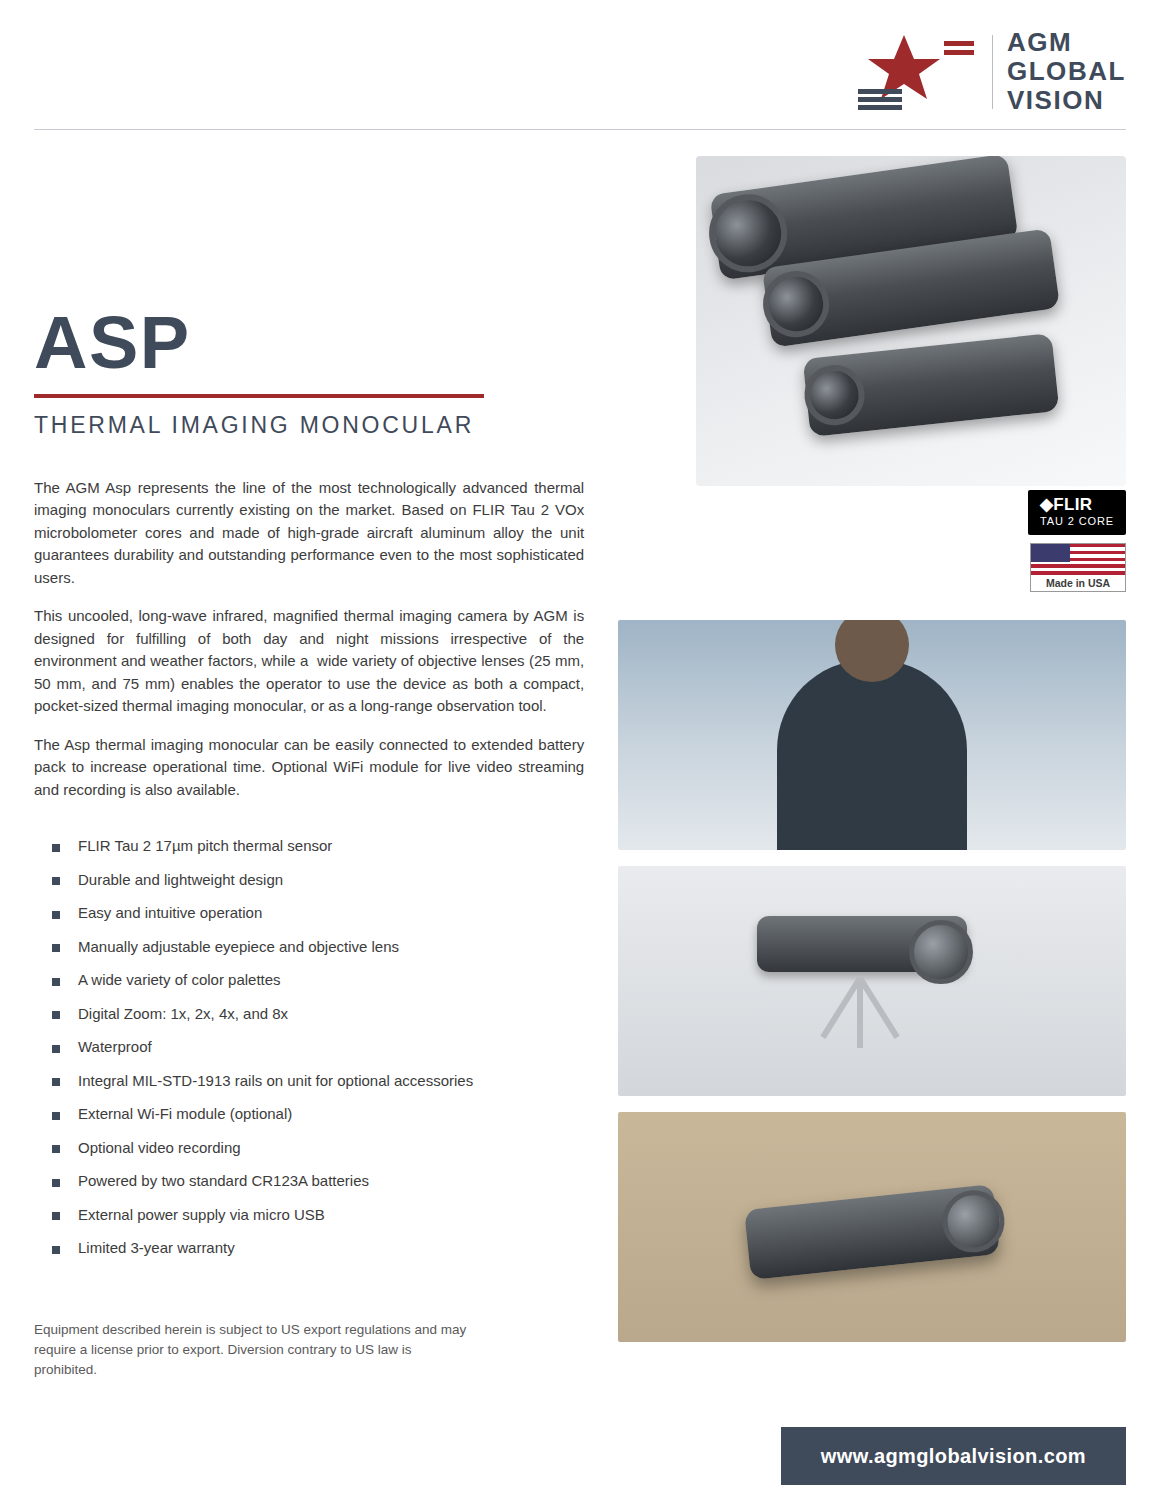AGM GLOBAL VISION
ASP
Thermal Imaging Monocular
The AGM Asp represents the line of the most technologically advanced thermal imaging monoculars currently existing on the market. Based on FLIR Tau 2 VOx microbolometer cores and made of high-grade aircraft aluminum alloy the unit guarantees durability and outstanding performance even to the most sophisticated users.
This uncooled, long-wave infrared, magnified thermal imaging camera by AGM is designed for fulfilling of both day and night missions irrespective of the environment and weather factors, while a wide variety of objective lenses (25 mm, 50 mm, and 75 mm) enables the operator to use the device as both a compact, pocket-sized thermal imaging monocular, or as a long-range observation tool.
The Asp thermal imaging monocular can be easily connected to extended battery pack to increase operational time. Optional WiFi module for live video streaming and recording is also available.
FLIR Tau 2 17µm pitch thermal sensor
Durable and lightweight design
Easy and intuitive operation
Manually adjustable eyepiece and objective lens
A wide variety of color palettes
Digital Zoom: 1x, 2x, 4x, and 8x
Waterproof
Integral MIL-STD-1913 rails on unit for optional accessories
External Wi-Fi module (optional)
Optional video recording
Powered by two standard CR123A batteries
External power supply via micro USB
Limited 3-year warranty
Equipment described herein is subject to US export regulations and may require a license prior to export. Diversion contrary to US law is prohibited.
◆FLIR TAU 2 CORE
Made in USA
www.agmglobalvision.com